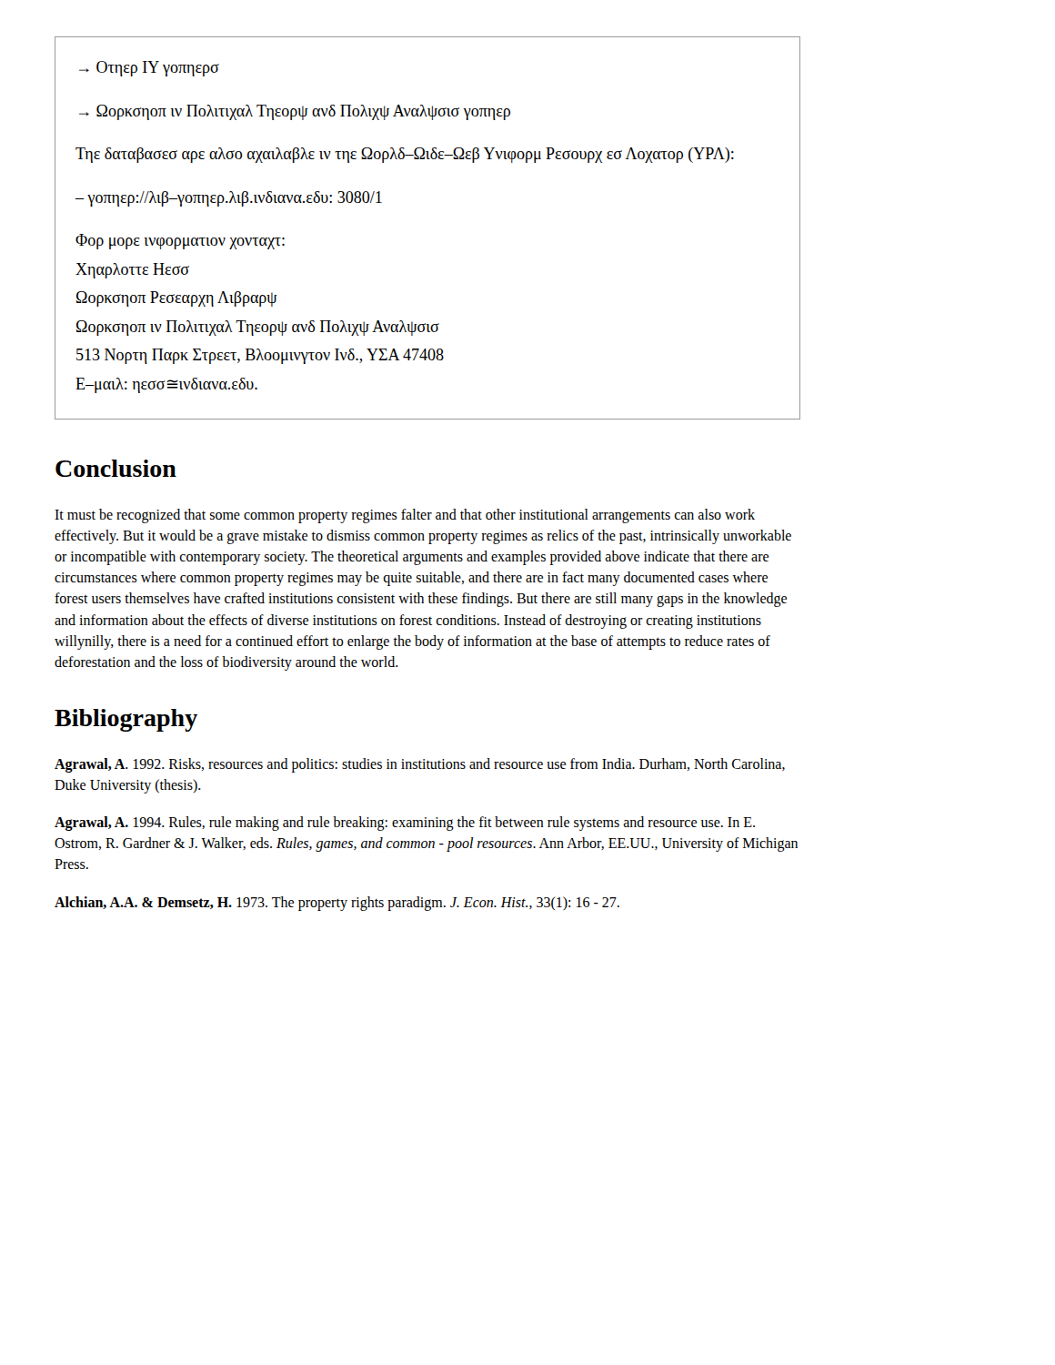→ Οτηερ ΙΥ γοπηερσ
→ Ωορκσηοπ ιν Πολιτιχαλ Τηεορψ ανδ Πολιχψ Αναλψσισ γοπηερ
Τηε δαταβασεσ αρε αλσο αχαιλαβλε ιν τηε Ωορλδ–Ωιδε–Ωεβ Υνιφορμ Ρεσουρχ εσ Λοχατορ (ΥΡΛ):
– γοπηερ://λιβ–γοπηερ.λιβ.ινδιανα.εδυ: 3080/1
Φορ μορε ινφορματιον χονταχτ:
Χηαρλοττε Ηεσσ
Ωορκσηοπ Ρεσεαρχη Λιβραρψ
Ωορκσηοπ ιν Πολιτιχαλ Τηεορψ ανδ Πολιχψ Αναλψσισ
513 Νορτη Παρκ Στρεετ, Βλοομινγτον Ινδ., ΥΣΑ 47408
Ε–μαιλ: ηεσσ≅ινδιανα.εδυ.
Conclusion
It must be recognized that some common property regimes falter and that other institutional arrangements can also work effectively. But it would be a grave mistake to dismiss common property regimes as relics of the past, intrinsically unworkable or incompatible with contemporary society. The theoretical arguments and examples provided above indicate that there are circumstances where common property regimes may be quite suitable, and there are in fact many documented cases where forest users themselves have crafted institutions consistent with these findings. But there are still many gaps in the knowledge and information about the effects of diverse institutions on forest conditions. Instead of destroying or creating institutions willynilly, there is a need for a continued effort to enlarge the body of information at the base of attempts to reduce rates of deforestation and the loss of biodiversity around the world.
Bibliography
Agrawal, A. 1992. Risks, resources and politics: studies in institutions and resource use from India. Durham, North Carolina, Duke University (thesis).
Agrawal, A. 1994. Rules, rule making and rule breaking: examining the fit between rule systems and resource use. In E. Ostrom, R. Gardner & J. Walker, eds. Rules, games, and common - pool resources. Ann Arbor, EE.UU., University of Michigan Press.
Alchian, A.A. & Demsetz, H. 1973. The property rights paradigm. J. Econ. Hist., 33(1): 16 - 27.